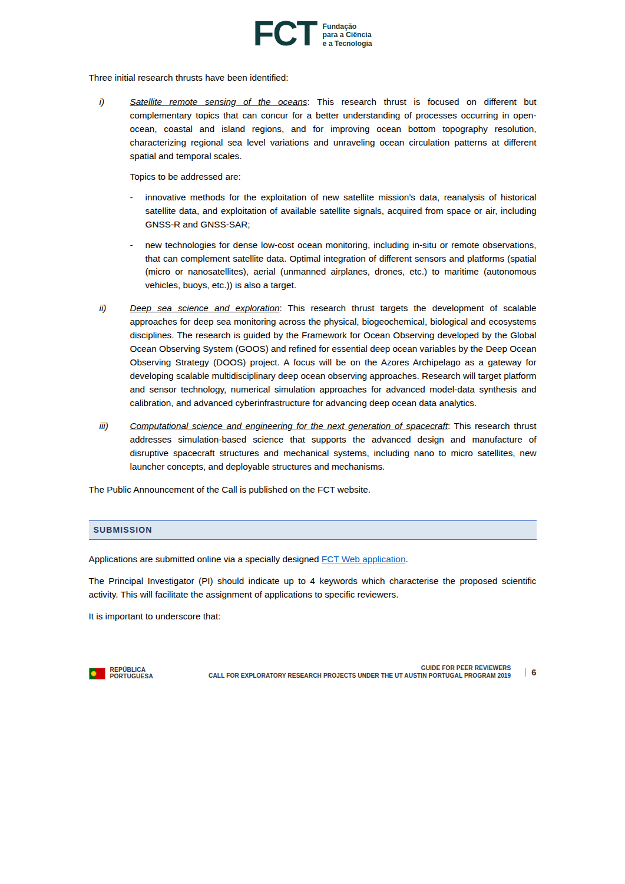FCT Fundação
para a Ciência
e a Tecnologia
Three initial research thrusts have been identified:
i)
Satellite remote sensing of the oceans: This research thrust is focused on different but complementary topics that can concur for a better understanding of processes occurring in open-ocean, coastal and island regions, and for improving ocean bottom topography resolution, characterizing regional sea level variations and unraveling ocean circulation patterns at different spatial and temporal scales.
Topics to be addressed are:
innovative methods for the exploitation of new satellite mission’s data, reanalysis of historical satellite data, and exploitation of available satellite signals, acquired from space or air, including GNSS-R and GNSS-SAR;
new technologies for dense low-cost ocean monitoring, including in-situ or remote observations, that can complement satellite data. Optimal integration of different sensors and platforms (spatial (micro or nanosatellites), aerial (unmanned airplanes, drones, etc.) to maritime (autonomous vehicles, buoys, etc.)) is also a target.
ii)
Deep sea science and exploration: This research thrust targets the development of scalable approaches for deep sea monitoring across the physical, biogeochemical, biological and ecosystems disciplines. The research is guided by the Framework for Ocean Observing developed by the Global Ocean Observing System (GOOS) and refined for essential deep ocean variables by the Deep Ocean Observing Strategy (DOOS) project. A focus will be on the Azores Archipelago as a gateway for developing scalable multidisciplinary deep ocean observing approaches. Research will target platform and sensor technology, numerical simulation approaches for advanced model-data synthesis and calibration, and advanced cyberinfrastructure for advancing deep ocean data analytics.
iii)
Computational science and engineering for the next generation of spacecraft: This research thrust addresses simulation-based science that supports the advanced design and manufacture of disruptive spacecraft structures and mechanical systems, including nano to micro satellites, new launcher concepts, and deployable structures and mechanisms.
The Public Announcement of the Call is published on the FCT website.
Submission
Applications are submitted online via a specially designed FCT Web application.
The Principal Investigator (PI) should indicate up to 4 keywords which characterise the proposed scientific activity. This will facilitate the assignment of applications to specific reviewers.
It is important to underscore that:
REPÚBLICA
PORTUGUESA
GUIDE FOR PEER REVIEWERS
CALL FOR EXPLORATORY RESEARCH PROJECTS UNDER THE UT AUSTIN PORTUGAL PROGRAM 2019
6